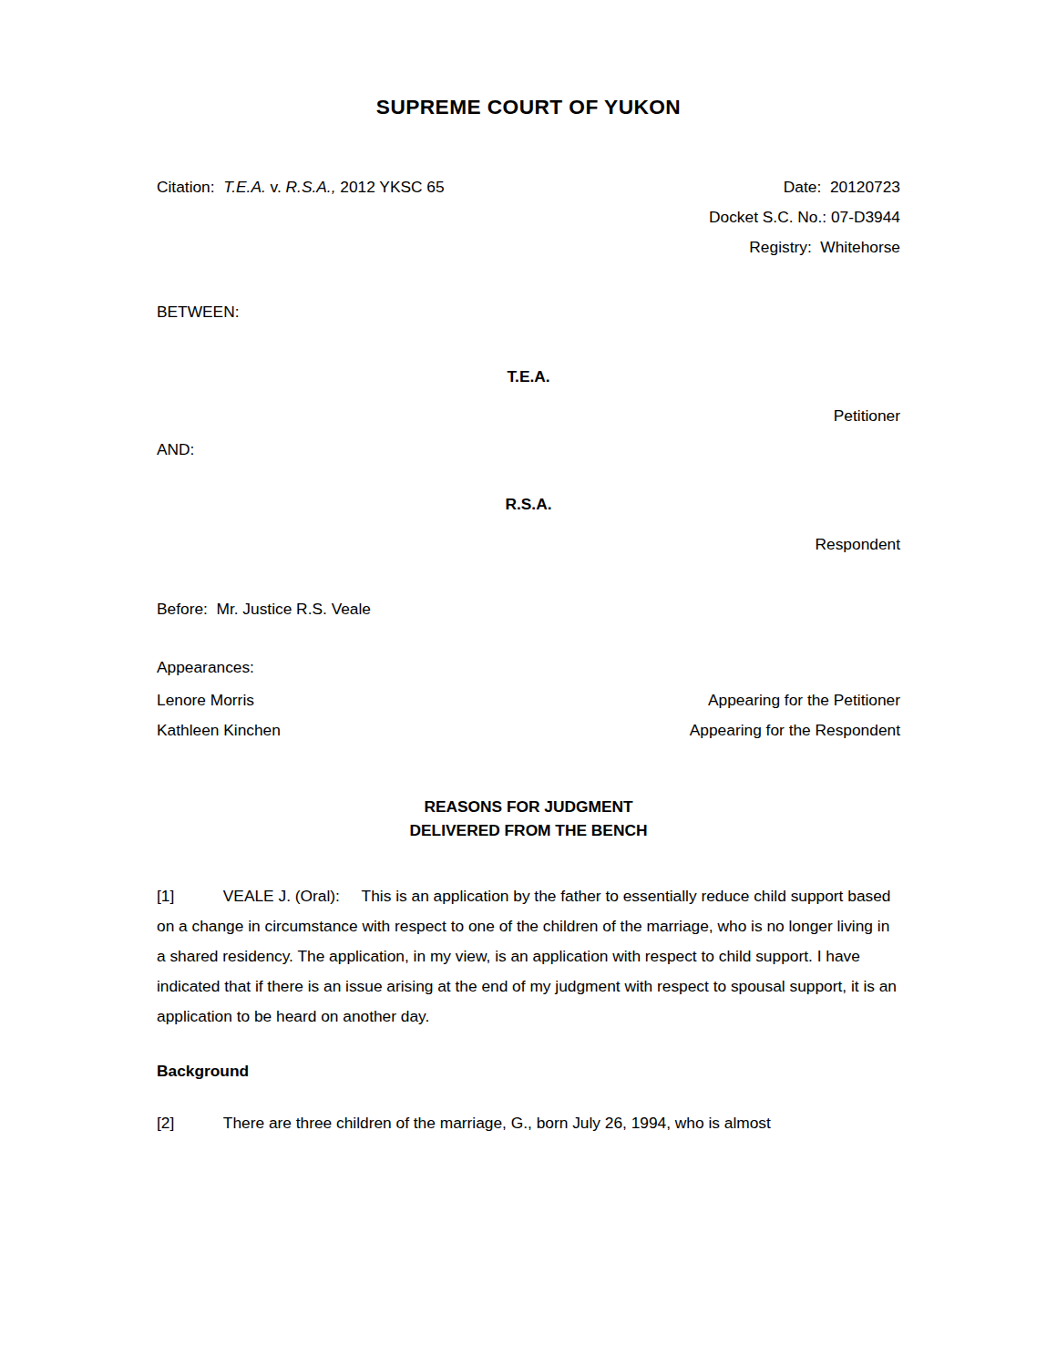SUPREME COURT OF YUKON
Citation: T.E.A. v. R.S.A., 2012 YKSC 65
Date: 20120723
Docket S.C. No.: 07-D3944
Registry: Whitehorse
BETWEEN:
T.E.A.
Petitioner
AND:
R.S.A.
Respondent
Before: Mr. Justice R.S. Veale
Appearances:
Lenore Morris Appearing for the Petitioner
Kathleen Kinchen Appearing for the Respondent
REASONS FOR JUDGMENT
DELIVERED FROM THE BENCH
[1] VEALE J. (Oral): This is an application by the father to essentially reduce child support based on a change in circumstance with respect to one of the children of the marriage, who is no longer living in a shared residency. The application, in my view, is an application with respect to child support. I have indicated that if there is an issue arising at the end of my judgment with respect to spousal support, it is an application to be heard on another day.
Background
[2] There are three children of the marriage, G., born July 26, 1994, who is almost